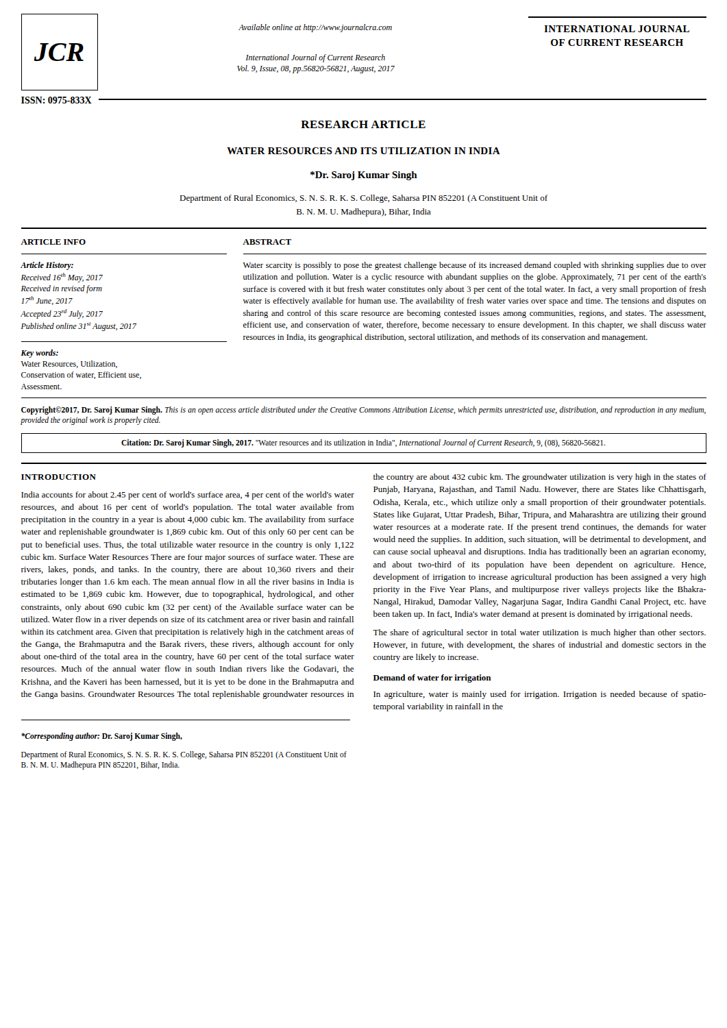JCR
Available online at http://www.journalcra.com
International Journal of Current Research
Vol. 9, Issue, 08, pp.56820-56821, August, 2017
INTERNATIONAL JOURNAL
OF CURRENT RESEARCH
ISSN: 0975-833X
RESEARCH ARTICLE
WATER RESOURCES AND ITS UTILIZATION IN INDIA
*Dr. Saroj Kumar Singh
Department of Rural Economics, S. N. S. R. K. S. College, Saharsa PIN 852201 (A Constituent Unit of
B. N. M. U. Madhepura), Bihar, India
ARTICLE INFO
Article History:
Received 16th May, 2017
Received in revised form
17th June, 2017
Accepted 23rd July, 2017
Published online 31st August, 2017
Key words:
Water Resources, Utilization,
Conservation of water, Efficient use,
Assessment.
ABSTRACT
Water scarcity is possibly to pose the greatest challenge because of its increased demand coupled with shrinking supplies due to over utilization and pollution. Water is a cyclic resource with abundant supplies on the globe. Approximately, 71 per cent of the earth's surface is covered with it but fresh water constitutes only about 3 per cent of the total water. In fact, a very small proportion of fresh water is effectively available for human use. The availability of fresh water varies over space and time. The tensions and disputes on sharing and control of this scare resource are becoming contested issues among communities, regions, and states. The assessment, efficient use, and conservation of water, therefore, become necessary to ensure development. In this chapter, we shall discuss water resources in India, its geographical distribution, sectoral utilization, and methods of its conservation and management.
Copyright©2017, Dr. Saroj Kumar Singh. This is an open access article distributed under the Creative Commons Attribution License, which permits unrestricted use, distribution, and reproduction in any medium, provided the original work is properly cited.
Citation: Dr. Saroj Kumar Singh, 2017. "Water resources and its utilization in India", International Journal of Current Research, 9, (08), 56820-56821.
INTRODUCTION
India accounts for about 2.45 per cent of world's surface area, 4 per cent of the world's water resources, and about 16 per cent of world's population. The total water available from precipitation in the country in a year is about 4,000 cubic km. The availability from surface water and replenishable groundwater is 1,869 cubic km. Out of this only 60 per cent can be put to beneficial uses. Thus, the total utilizable water resource in the country is only 1,122 cubic km. Surface Water Resources There are four major sources of surface water. These are rivers, lakes, ponds, and tanks. In the country, there are about 10,360 rivers and their tributaries longer than 1.6 km each. The mean annual flow in all the river basins in India is estimated to be 1,869 cubic km. However, due to topographical, hydrological, and other constraints, only about 690 cubic km (32 per cent) of the Available surface water can be utilized. Water flow in a river depends on size of its catchment area or river basin and rainfall within its catchment area. Given that precipitation is relatively high in the catchment areas of the Ganga, the Brahmaputra and the Barak rivers, these rivers, although account for only about one-third of the total area in the country, have 60 per cent of the total surface water resources. Much of the annual water flow in south Indian rivers like the Godavari, the Krishna, and the Kaveri has been harnessed, but it is yet to be done in the Brahmaputra and the Ganga basins. Groundwater Resources The total replenishable groundwater resources in the country are about 432 cubic km. The groundwater utilization is very high in the states of Punjab, Haryana, Rajasthan, and Tamil Nadu. However, there are States like Chhattisgarh, Odisha, Kerala, etc., which utilize only a small proportion of their groundwater potentials. States like Gujarat, Uttar Pradesh, Bihar, Tripura, and Maharashtra are utilizing their ground water resources at a moderate rate. If the present trend continues, the demands for water would need the supplies. In addition, such situation, will be detrimental to development, and can cause social upheaval and disruptions. India has traditionally been an agrarian economy, and about two-third of its population have been dependent on agriculture. Hence, development of irrigation to increase agricultural production has been assigned a very high priority in the Five Year Plans, and multipurpose river valleys projects like the Bhakra-Nangal, Hirakud, Damodar Valley, Nagarjuna Sagar, Indira Gandhi Canal Project, etc. have been taken up. In fact, India's water demand at present is dominated by irrigational needs.
The share of agricultural sector in total water utilization is much higher than other sectors. However, in future, with development, the shares of industrial and domestic sectors in the country are likely to increase.
Demand of water for irrigation
In agriculture, water is mainly used for irrigation. Irrigation is needed because of spatio-temporal variability in rainfall in the
*Corresponding author: Dr. Saroj Kumar Singh,
Department of Rural Economics, S. N. S. R. K. S. College, Saharsa PIN 852201 (A Constituent Unit of B. N. M. U. Madhepura PIN 852201, Bihar, India.